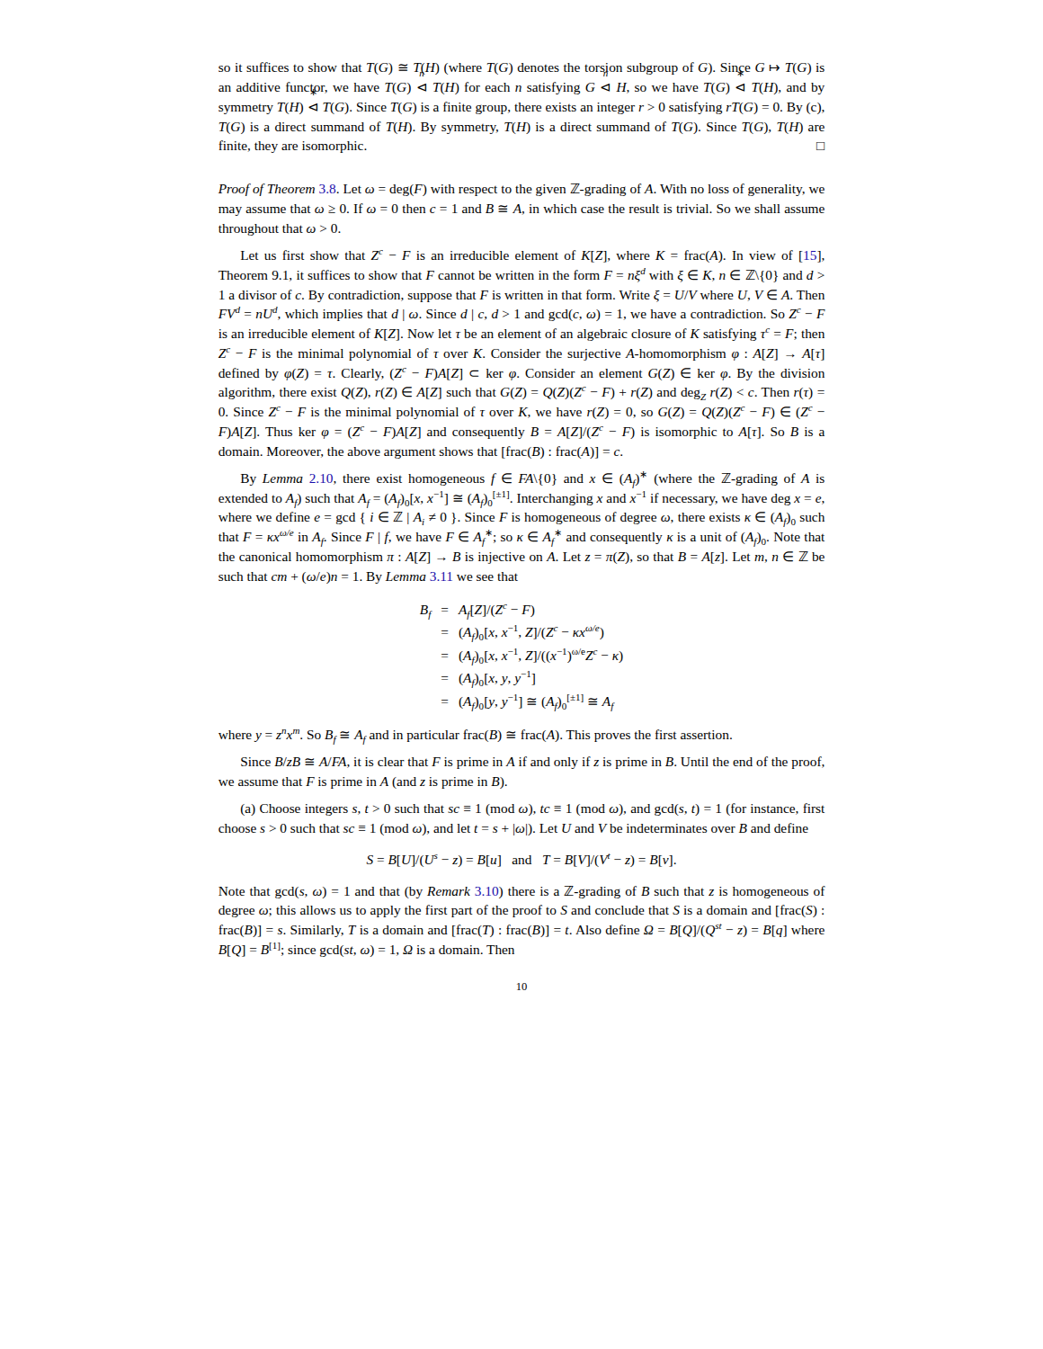so it suffices to show that T(G) ≅ T(H) (where T(G) denotes the torsion subgroup of G). Since G ↦ T(G) is an additive functor, we have T(G) n⊲ T(H) for each n satisfying G n⊲ H, so we have T(G) ∗⊲ T(H), and by symmetry T(H) ∗⊲ T(G). Since T(G) is a finite group, there exists an integer r > 0 satisfying rT(G) = 0. By (c), T(G) is a direct summand of T(H). By symmetry, T(H) is a direct summand of T(G). Since T(G), T(H) are finite, they are isomorphic. □
Proof of Theorem 3.8. Let ω = deg(F) with respect to the given ℤ-grading of A. With no loss of generality, we may assume that ω ≥ 0. If ω = 0 then c = 1 and B ≅ A, in which case the result is trivial. So we shall assume throughout that ω > 0.
Let us first show that Zc − F is an irreducible element of K[Z], where K = frac(A). In view of [15], Theorem 9.1, it suffices to show that F cannot be written in the form F = nξd with ξ ∈ K, n ∈ ℤ\{0} and d > 1 a divisor of c. By contradiction, suppose that F is written in that form. Write ξ = U/V where U, V ∈ A. Then FVd = nUd, which implies that d | ω. Since d | c, d > 1 and gcd(c, ω) = 1, we have a contradiction. So Zc − F is an irreducible element of K[Z]. Now let τ be an element of an algebraic closure of K satisfying τc = F; then Zc − F is the minimal polynomial of τ over K. Consider the surjective A-homomorphism φ : A[Z] → A[τ] defined by φ(Z) = τ. Clearly, (Zc − F)A[Z] ⊂ ker φ. Consider an element G(Z) ∈ ker φ. By the division algorithm, there exist Q(Z), r(Z) ∈ A[Z] such that G(Z) = Q(Z)(Zc − F) + r(Z) and degZ r(Z) < c. Then r(τ) = 0. Since Zc − F is the minimal polynomial of τ over K, we have r(Z) = 0, so G(Z) = Q(Z)(Zc − F) ∈ (Zc − F)A[Z]. Thus ker φ = (Zc − F)A[Z] and consequently B = A[Z]/(Zc − F) is isomorphic to A[τ]. So B is a domain. Moreover, the above argument shows that [frac(B) : frac(A)] = c.
By Lemma 2.10, there exist homogeneous f ∈ FA\{0} and x ∈ (Af)∗ (where the ℤ-grading of A is extended to Af) such that Af = (Af)0[x, x−1] ≅ (Af)0[±1]. Interchanging x and x−1 if necessary, we have deg x = e, where we define e = gcd { i ∈ ℤ | Ai ≠ 0 }. Since F is homogeneous of degree ω, there exists κ ∈ (Af)0 such that F = κxω/e in Af. Since F | f, we have F ∈ Af∗; so κ ∈ Af∗ and consequently κ is a unit of (Af)0. Note that the canonical homomorphism π : A[Z] → B is injective on A. Let z = π(Z), so that B = A[z]. Let m, n ∈ ℤ be such that cm + (ω/e)n = 1. By Lemma 3.11 we see that
| B f | = | A f [ Z ]/( Z c − F ) |
| | = | ( A f ) 0 [ x , x −1 , Z ]/( Z c − κx ω/e ) |
| | = | ( A f ) 0 [ x , x −1 , Z ]/(( x −1 ) ω/e Z c − κ ) |
| | = | ( A f ) 0 [ x , y , y −1 ] |
| | = | ( A f ) 0 [ y , y −1 ] ≅ ( A f ) 0 [±1] ≅ A f |
where y = znxm. So Bf ≅ Af and in particular frac(B) ≅ frac(A). This proves the first assertion.
Since B/zB ≅ A/FA, it is clear that F is prime in A if and only if z is prime in B. Until the end of the proof, we assume that F is prime in A (and z is prime in B).
(a) Choose integers s, t > 0 such that sc ≡ 1 (mod ω), tc ≡ 1 (mod ω), and gcd(s, t) = 1 (for instance, first choose s > 0 such that sc ≡ 1 (mod ω), and let t = s + |ω|). Let U and V be indeterminates over B and define
S = B[U]/(Us − z) = B[u] and T = B[V]/(Vt − z) = B[v].
Note that gcd(s, ω) = 1 and that (by Remark 3.10) there is a ℤ-grading of B such that z is homogeneous of degree ω; this allows us to apply the first part of the proof to S and conclude that S is a domain and [frac(S) : frac(B)] = s. Similarly, T is a domain and [frac(T) : frac(B)] = t. Also define Ω = B[Q]/(Qst − z) = B[q] where B[Q] = B[1]; since gcd(st, ω) = 1, Ω is a domain. Then
10